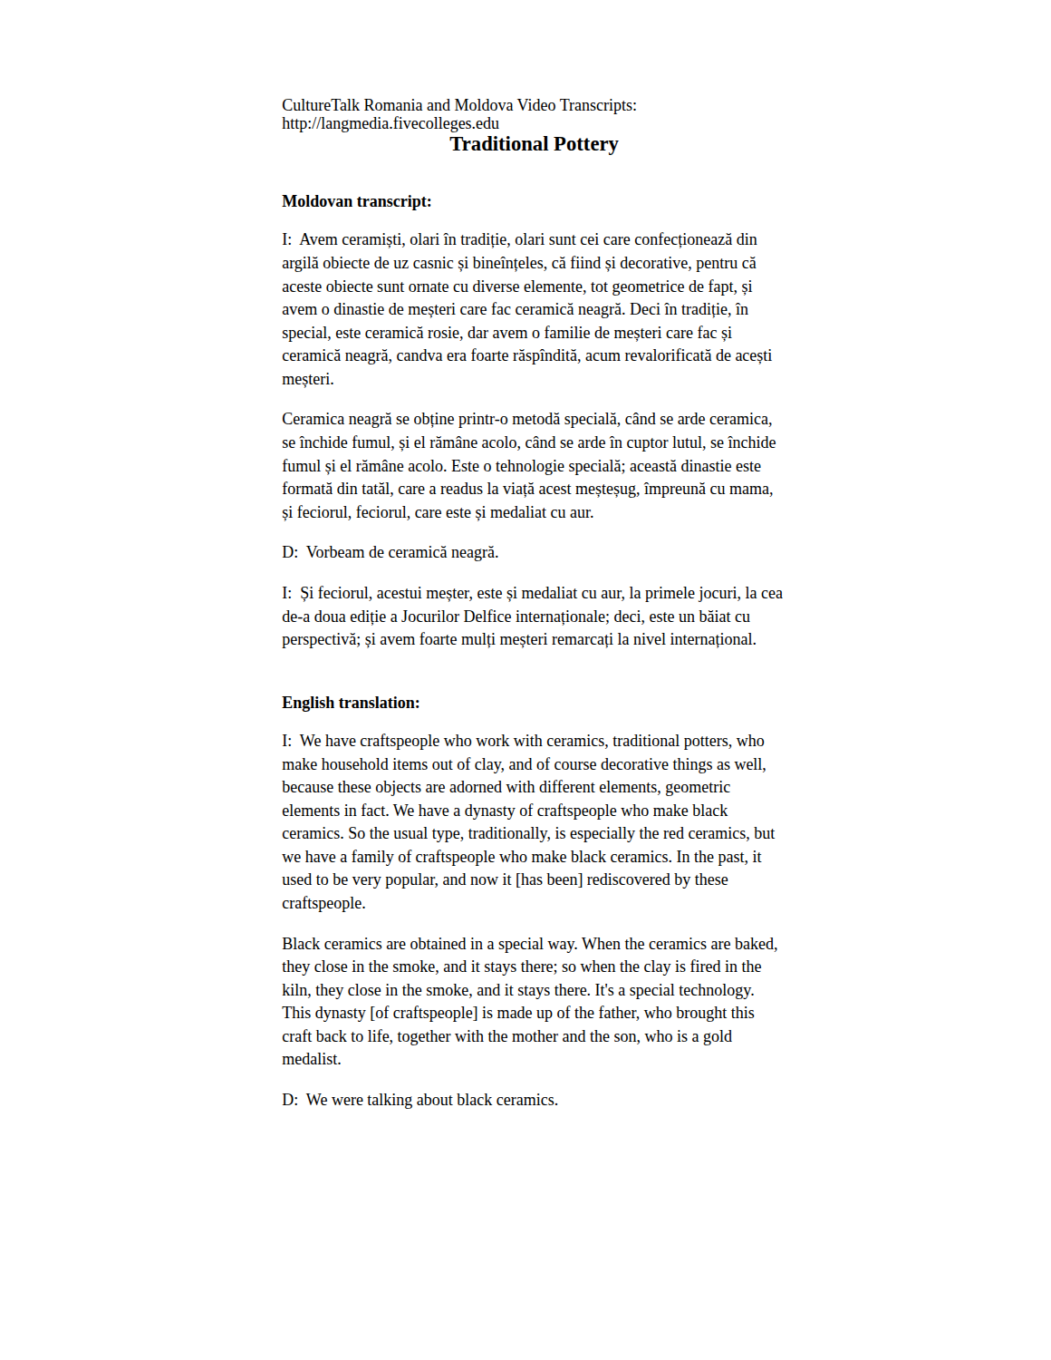CultureTalk Romania and Moldova Video Transcripts: http://langmedia.fivecolleges.edu
Traditional Pottery
Moldovan transcript:
I: Avem ceramiști, olari în tradiție, olari sunt cei care confecționează din argilă obiecte de uz casnic și bineînțeles, că fiind și decorative, pentru că aceste obiecte sunt ornate cu diverse elemente, tot geometrice de fapt, și avem o dinastie de meșteri care fac ceramică neagră. Deci în tradiție, în special, este ceramică rosie, dar avem o familie de meșteri care fac și ceramică neagră, candva era foarte răspîndită, acum revalorificată de acești meșteri.
Ceramica neagră se obține printr-o metodă specială, când se arde ceramica, se închide fumul, și el rămâne acolo, când se arde în cuptor lutul, se închide fumul și el rămâne acolo. Este o tehnologie specială; această dinastie este formată din tatăl, care a readus la viață acest meșteșug, împreună cu mama, și feciorul, feciorul, care este și medaliat cu aur.
D: Vorbeam de ceramică neagră.
I: Și feciorul, acestui meșter, este și medaliat cu aur, la primele jocuri, la cea de-a doua ediție a Jocurilor Delfice internaționale; deci, este un băiat cu perspectivă; și avem foarte mulți meșteri remarcați la nivel internațional.
English translation:
I: We have craftspeople who work with ceramics, traditional potters, who make household items out of clay, and of course decorative things as well, because these objects are adorned with different elements, geometric elements in fact. We have a dynasty of craftspeople who make black ceramics. So the usual type, traditionally, is especially the red ceramics, but we have a family of craftspeople who make black ceramics. In the past, it used to be very popular, and now it [has been] rediscovered by these craftspeople.
Black ceramics are obtained in a special way. When the ceramics are baked, they close in the smoke, and it stays there; so when the clay is fired in the kiln, they close in the smoke, and it stays there. It's a special technology. This dynasty [of craftspeople] is made up of the father, who brought this craft back to life, together with the mother and the son, who is a gold medalist.
D: We were talking about black ceramics.